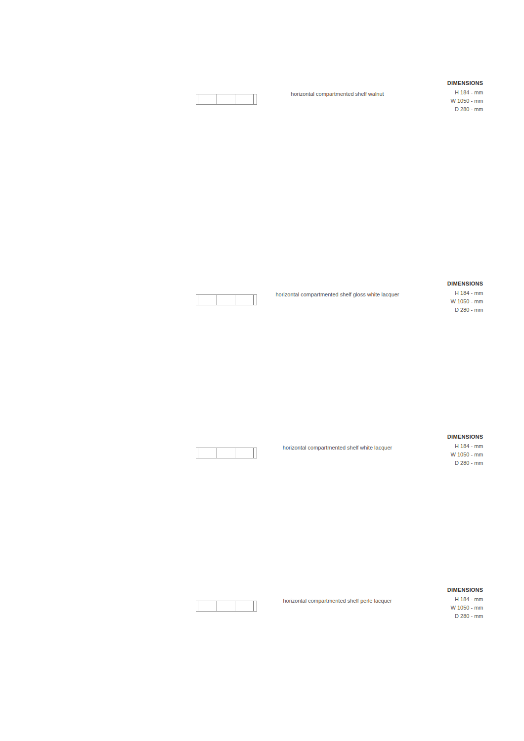horizontal compartmented shelf walnut
DIMENSIONS
H 184 - mm
W 1050 - mm
D 280 - mm
horizontal compartmented shelf gloss white lacquer
DIMENSIONS
H 184 - mm
W 1050 - mm
D 280 - mm
horizontal compartmented shelf white lacquer
DIMENSIONS
H 184 - mm
W 1050 - mm
D 280 - mm
horizontal compartmented shelf perle lacquer
DIMENSIONS
H 184 - mm
W 1050 - mm
D 280 - mm